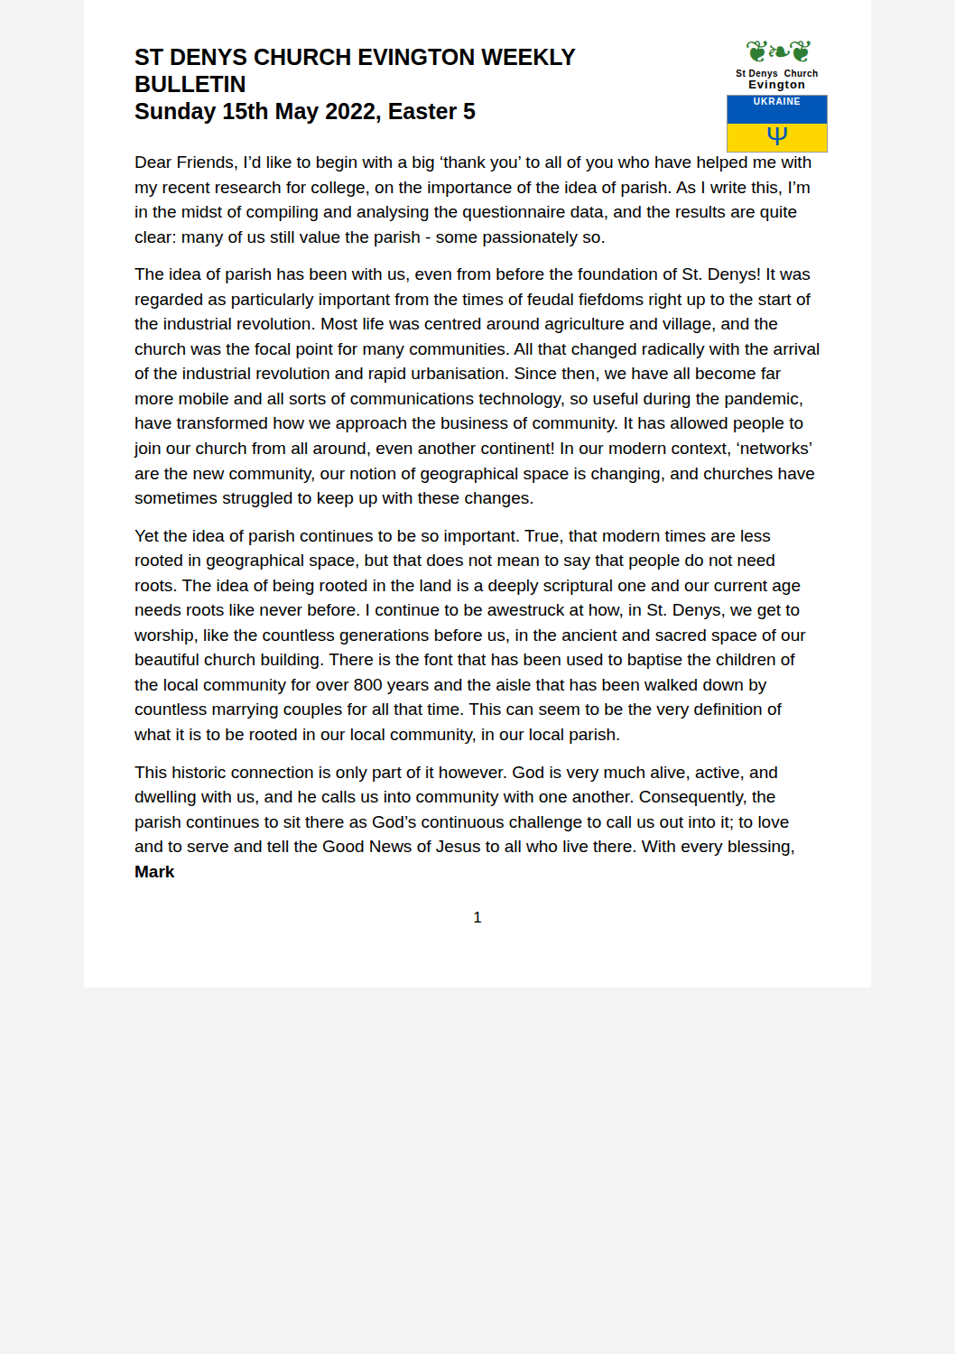❦❧❦ St Denys Church Evington
UKRAINE Ψ
ST DENYS CHURCH EVINGTON WEEKLY BULLETIN Sunday 15th May 2022, Easter 5
Dear Friends, I’d like to begin with a big ‘thank you’ to all of you who have helped me with my recent research for college, on the importance of the idea of parish. As I write this, I’m in the midst of compiling and analysing the questionnaire data, and the results are quite clear: many of us still value the parish - some passionately so.
The idea of parish has been with us, even from before the foundation of St. Denys! It was regarded as particularly important from the times of feudal fiefdoms right up to the start of the industrial revolution. Most life was centred around agriculture and village, and the church was the focal point for many communities. All that changed radically with the arrival of the industrial revolution and rapid urbanisation. Since then, we have all become far more mobile and all sorts of communications technology, so useful during the pandemic, have transformed how we approach the business of community. It has allowed people to join our church from all around, even another continent! In our modern context, ‘networks’ are the new community, our notion of geographical space is changing, and churches have sometimes struggled to keep up with these changes.
Yet the idea of parish continues to be so important. True, that modern times are less rooted in geographical space, but that does not mean to say that people do not need roots. The idea of being rooted in the land is a deeply scriptural one and our current age needs roots like never before. I continue to be awestruck at how, in St. Denys, we get to worship, like the countless generations before us, in the ancient and sacred space of our beautiful church building. There is the font that has been used to baptise the children of the local community for over 800 years and the aisle that has been walked down by countless marrying couples for all that time. This can seem to be the very definition of what it is to be rooted in our local community, in our local parish.
This historic connection is only part of it however. God is very much alive, active, and dwelling with us, and he calls us into community with one another. Consequently, the parish continues to sit there as God’s continuous challenge to call us out into it; to love and to serve and tell the Good News of Jesus to all who live there. With every blessing, Mark
1